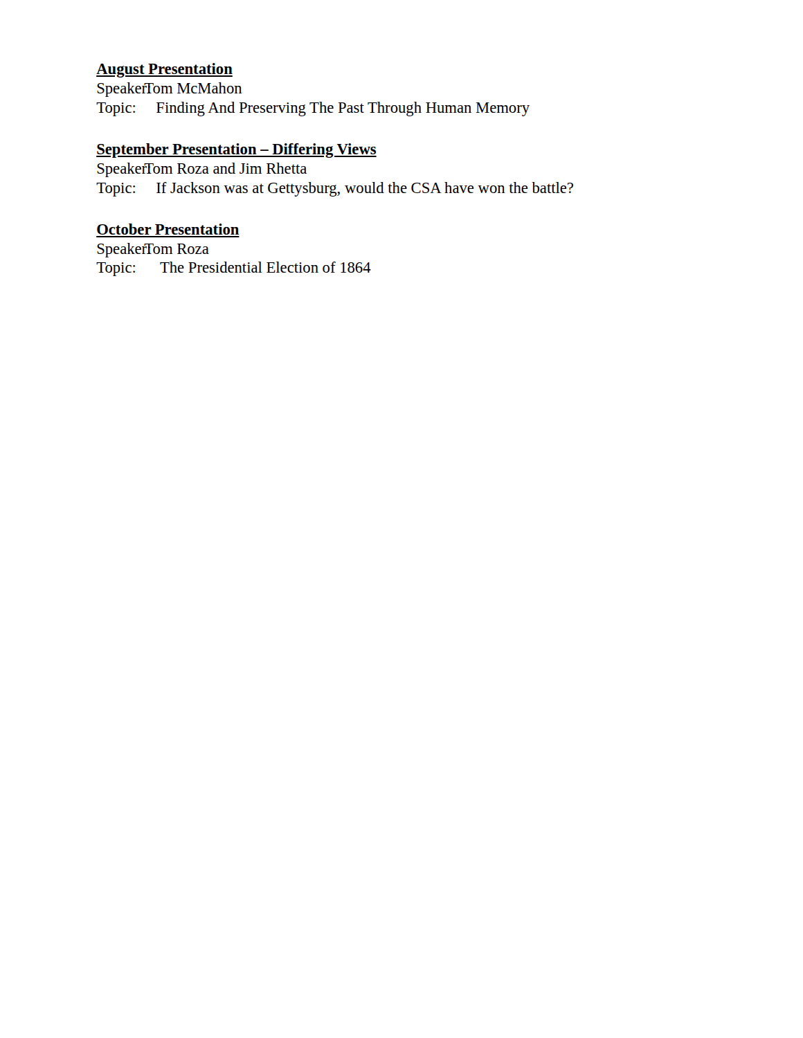August Presentation
Speaker: Tom McMahon
Topic: Finding And Preserving The Past Through Human Memory
September Presentation – Differing Views
Speaker: Tom Roza and Jim Rhetta
Topic: If Jackson was at Gettysburg, would the CSA have won the battle?
October Presentation
Speaker: Tom Roza
Topic: The Presidential Election of 1864